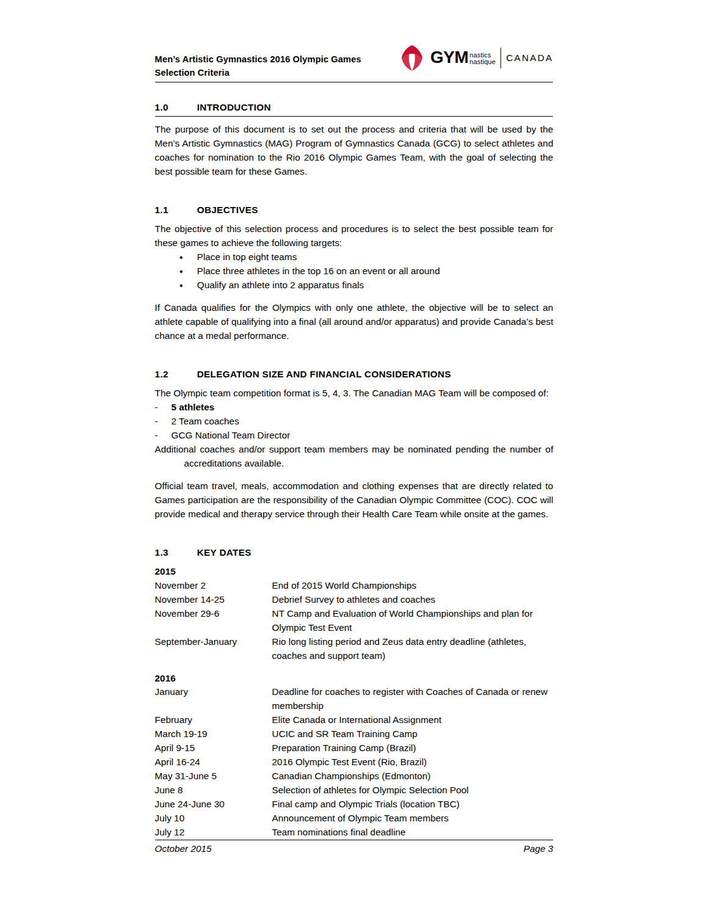Men’s Artistic Gymnastics 2016 Olympic Games Selection Criteria
GYMnastics
nastique
CANADA
1.0 INTRODUCTION
The purpose of this document is to set out the process and criteria that will be used by the Men’s Artistic Gymnastics (MAG) Program of Gymnastics Canada (GCG) to select athletes and coaches for nomination to the Rio 2016 Olympic Games Team, with the goal of selecting the best possible team for these Games.
1.1 OBJECTIVES
The objective of this selection process and procedures is to select the best possible team for these games to achieve the following targets:
Place in top eight teams
Place three athletes in the top 16 on an event or all around
Qualify an athlete into 2 apparatus finals
If Canada qualifies for the Olympics with only one athlete, the objective will be to select an athlete capable of qualifying into a final (all around and/or apparatus) and provide Canada’s best chance at a medal performance.
1.2 DELEGATION SIZE AND FINANCIAL CONSIDERATIONS
The Olympic team competition format is 5, 4, 3. The Canadian MAG Team will be composed of:
-5 athletes
-2 Team coaches
-GCG National Team Director
Additional coaches and/or support team members may be nominated pending the number of accreditations available.
Official team travel, meals, accommodation and clothing expenses that are directly related to Games participation are the responsibility of the Canadian Olympic Committee (COC). COC will provide medical and therapy service through their Health Care Team while onsite at the games.
1.3 KEY DATES
2015
November 2 End of 2015 World Championships
November 14-25 Debrief Survey to athletes and coaches
November 29-6 NT Camp and Evaluation of World Championships and plan for Olympic Test Event
September-January Rio long listing period and Zeus data entry deadline (athletes, coaches and support team)
2016
January Deadline for coaches to register with Coaches of Canada or renew membership
February Elite Canada or International Assignment
March 19-19 UCIC and SR Team Training Camp
April 9-15 Preparation Training Camp (Brazil)
April 16-242016 Olympic Test Event (Rio, Brazil)
May 31-June 5 Canadian Championships (Edmonton)
June 8 Selection of athletes for Olympic Selection Pool
June 24-June 30 Final camp and Olympic Trials (location TBC)
July 10 Announcement of Olympic Team members
July 12 Team nominations final deadline
October 2015 Page 3